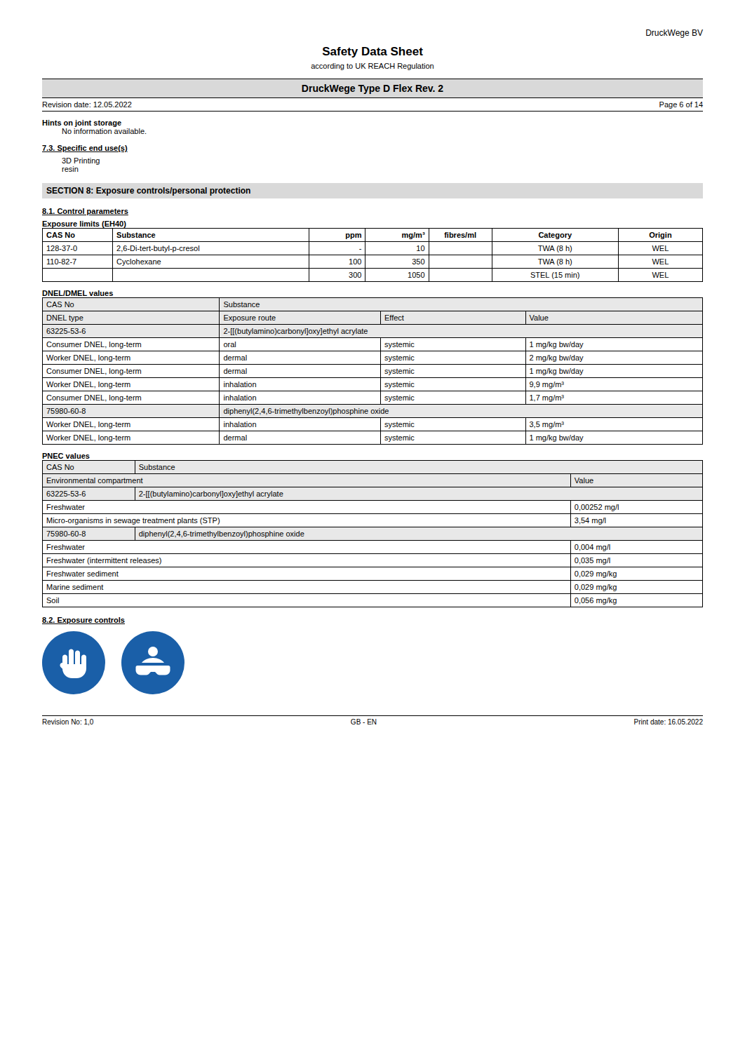DruckWege BV
Safety Data Sheet
according to UK REACH Regulation
DruckWege Type D Flex Rev. 2
Revision date: 12.05.2022 Page 6 of 14
Hints on joint storage
No information available.
7.3. Specific end use(s)
3D Printing
resin
SECTION 8: Exposure controls/personal protection
8.1. Control parameters
Exposure limits (EH40)
| CAS No | Substance | ppm | mg/m³ | fibres/ml | Category | Origin |
| --- | --- | --- | --- | --- | --- | --- |
| 128-37-0 | 2,6-Di-tert-butyl-p-cresol | - | 10 | | TWA (8 h) | WEL |
| 110-82-7 | Cyclohexane | 100 | 350 | | TWA (8 h) | WEL |
| | | 300 | 1050 | | STEL (15 min) | WEL |
DNEL/DMEL values
| CAS No | Substance |
| DNEL type | Exposure route | Effect | Value |
| 63225-53-6 | 2-[[(butylamino)carbonyl]oxy]ethyl acrylate |
| Consumer DNEL, long-term | oral | systemic | 1 mg/kg bw/day |
| Worker DNEL, long-term | dermal | systemic | 2 mg/kg bw/day |
| Consumer DNEL, long-term | dermal | systemic | 1 mg/kg bw/day |
| Worker DNEL, long-term | inhalation | systemic | 9,9 mg/m³ |
| Consumer DNEL, long-term | inhalation | systemic | 1,7 mg/m³ |
| 75980-60-8 | diphenyl(2,4,6-trimethylbenzoyl)phosphine oxide |
| Worker DNEL, long-term | inhalation | systemic | 3,5 mg/m³ |
| Worker DNEL, long-term | dermal | systemic | 1 mg/kg bw/day |
PNEC values
| CAS No | Substance |
| Environmental compartment | Value |
| 63225-53-6 | 2-[[(butylamino)carbonyl]oxy]ethyl acrylate |
| Freshwater | 0,00252 mg/l |
| Micro-organisms in sewage treatment plants (STP) | 3,54 mg/l |
| 75980-60-8 | diphenyl(2,4,6-trimethylbenzoyl)phosphine oxide |
| Freshwater | 0,004 mg/l |
| Freshwater (intermittent releases) | 0,035 mg/l |
| Freshwater sediment | 0,029 mg/kg |
| Marine sediment | 0,029 mg/kg |
| Soil | 0,056 mg/kg |
8.2. Exposure controls
Revision No: 1,0 GB - EN Print date: 16.05.2022